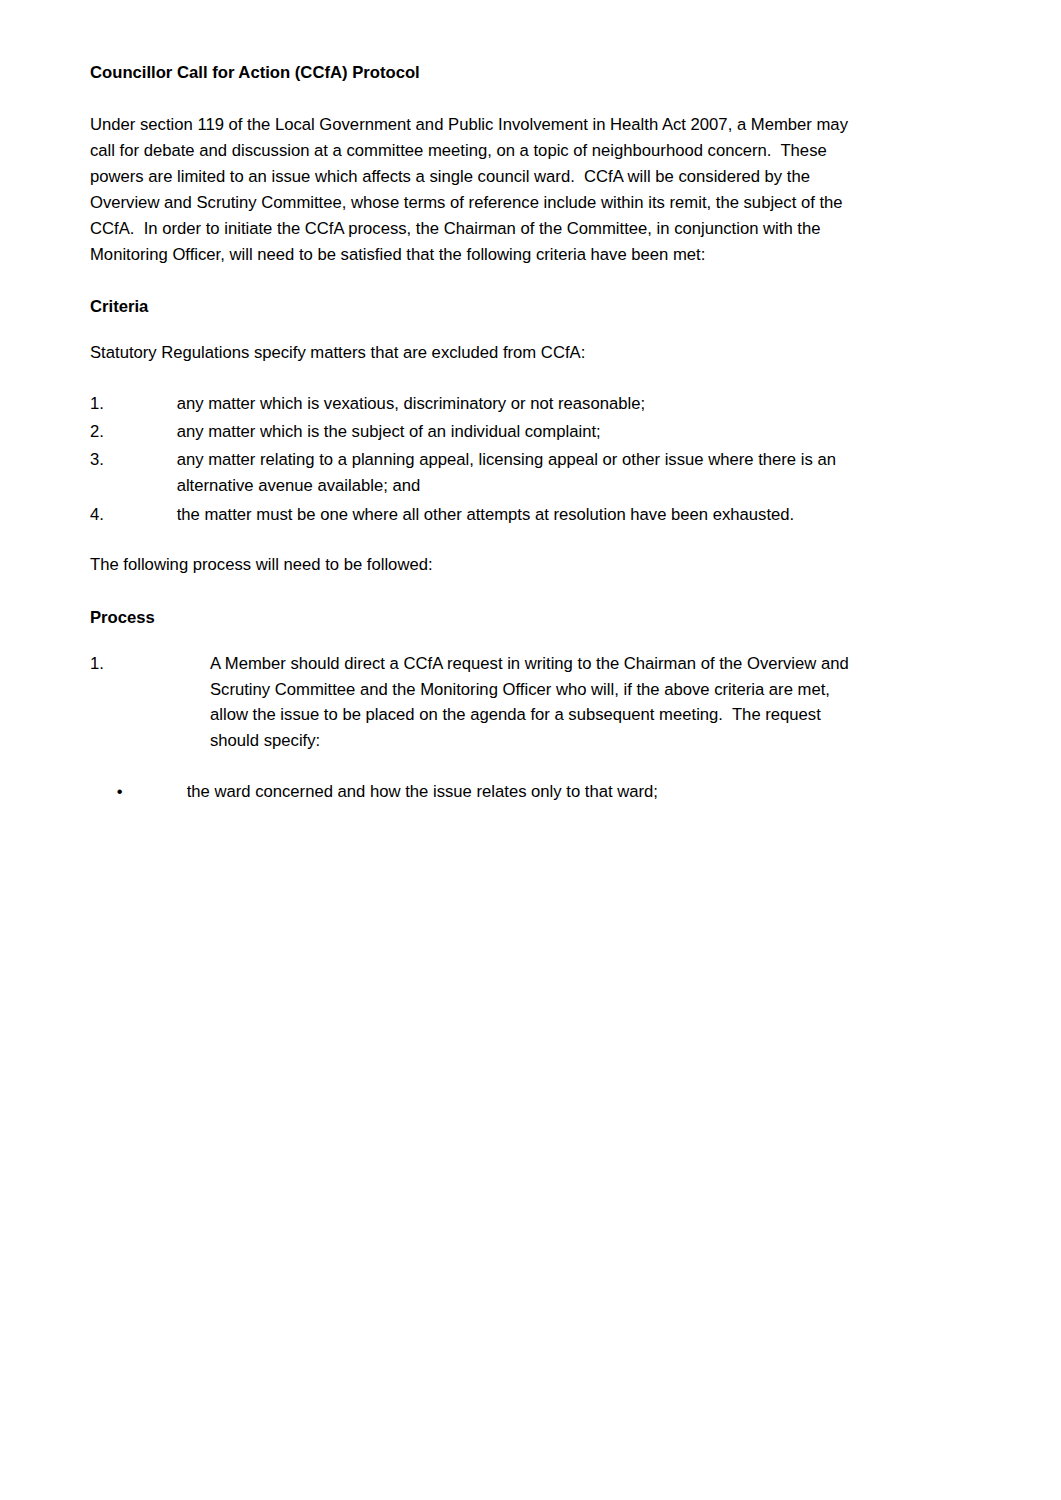Councillor Call for Action (CCfA) Protocol
Under section 119 of the Local Government and Public Involvement in Health Act 2007, a Member may call for debate and discussion at a committee meeting, on a topic of neighbourhood concern. These powers are limited to an issue which affects a single council ward. CCfA will be considered by the Overview and Scrutiny Committee, whose terms of reference include within its remit, the subject of the CCfA. In order to initiate the CCfA process, the Chairman of the Committee, in conjunction with the Monitoring Officer, will need to be satisfied that the following criteria have been met:
Criteria
Statutory Regulations specify matters that are excluded from CCfA:
1. any matter which is vexatious, discriminatory or not reasonable;
2. any matter which is the subject of an individual complaint;
3. any matter relating to a planning appeal, licensing appeal or other issue where there is an alternative avenue available; and
4. the matter must be one where all other attempts at resolution have been exhausted.
The following process will need to be followed:
Process
1. A Member should direct a CCfA request in writing to the Chairman of the Overview and Scrutiny Committee and the Monitoring Officer who will, if the above criteria are met, allow the issue to be placed on the agenda for a subsequent meeting. The request should specify:
•the ward concerned and how the issue relates only to that ward;